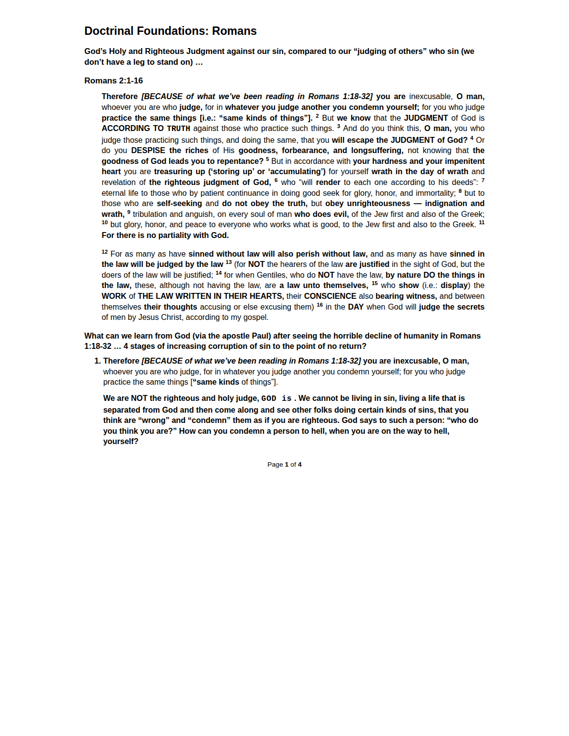Doctrinal Foundations: Romans
God’s Holy and Righteous Judgment against our sin, compared to our “judging of others” who sin (we don’t have a leg to stand on) …
Romans 2:1-16
Therefore [BECAUSE of what we’ve been reading in Romans 1:18-32] you are inexcusable, O man, whoever you are who judge, for in whatever you judge another you condemn yourself; for you who judge practice the same things [i.e.: “same kinds of things”]. 2 But we know that the JUDGMENT of God is ACCORDING TO TRUTH against those who practice such things. 3 And do you think this, O man, you who judge those practicing such things, and doing the same, that you will escape the JUDGMENT of God? 4 Or do you DESPISE the riches of His goodness, forbearance, and longsuffering, not knowing that the goodness of God leads you to repentance? 5 But in accordance with your hardness and your impenitent heart you are treasuring up (‘storing up’ or ‘accumulating’) for yourself wrath in the day of wrath and revelation of the righteous judgment of God, 6 who “will render to each one according to his deeds”: 7 eternal life to those who by patient continuance in doing good seek for glory, honor, and immortality; 8 but to those who are self-seeking and do not obey the truth, but obey unrighteousness — indignation and wrath, 9 tribulation and anguish, on every soul of man who does evil, of the Jew first and also of the Greek; 10 but glory, honor, and peace to everyone who works what is good, to the Jew first and also to the Greek. 11 For there is no partiality with God.
12 For as many as have sinned without law will also perish without law, and as many as have sinned in the law will be judged by the law 13 (for NOT the hearers of the law are justified in the sight of God, but the doers of the law will be justified; 14 for when Gentiles, who do NOT have the law, by nature DO the things in the law, these, although not having the law, are a law unto themselves, 15 who show (i.e.: display) the WORK of THE LAW WRITTEN IN THEIR HEARTS, their CONSCIENCE also bearing witness, and between themselves their thoughts accusing or else excusing them) 16 in the DAY when God will judge the secrets of men by Jesus Christ, according to my gospel.
What can we learn from God (via the apostle Paul) after seeing the horrible decline of humanity in Romans 1:18-32 … 4 stages of increasing corruption of sin to the point of no return?
Therefore [BECAUSE of what we’ve been reading in Romans 1:18-32] you are inexcusable, O man, whoever you are who judge, for in whatever you judge another you condemn yourself; for you who judge practice the same things [“same kinds of things”]. We are NOT the righteous and holy judge, GOD is . We cannot be living in sin, living a life that is separated from God and then come along and see other folks doing certain kinds of sins, that you think are “wrong” and “condemn” them as if you are righteous. God says to such a person: “who do you think you are?” How can you condemn a person to hell, when you are on the way to hell, yourself?
Page 1 of 4